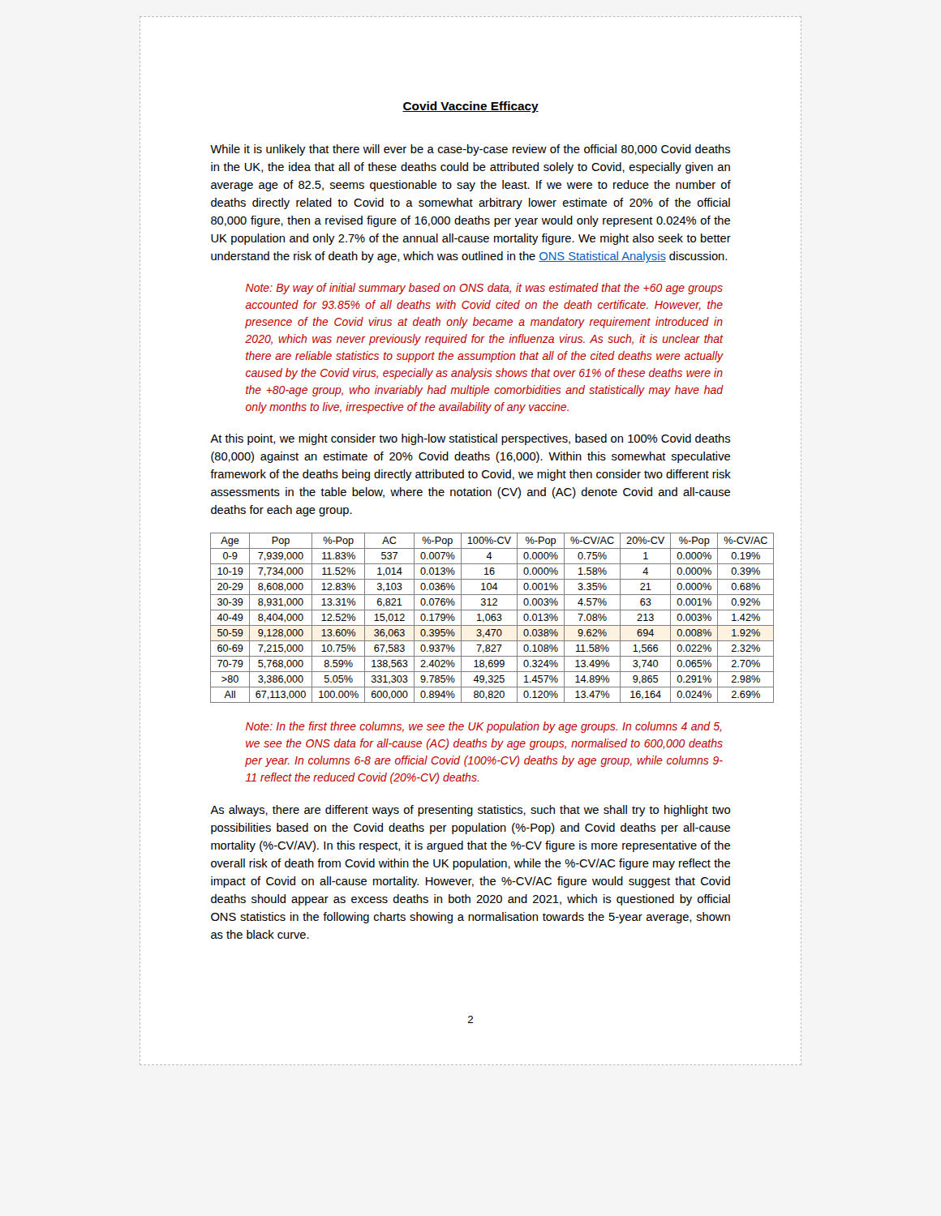Covid Vaccine Efficacy
While it is unlikely that there will ever be a case-by-case review of the official 80,000 Covid deaths in the UK, the idea that all of these deaths could be attributed solely to Covid, especially given an average age of 82.5, seems questionable to say the least. If we were to reduce the number of deaths directly related to Covid to a somewhat arbitrary lower estimate of 20% of the official 80,000 figure, then a revised figure of 16,000 deaths per year would only represent 0.024% of the UK population and only 2.7% of the annual all-cause mortality figure. We might also seek to better understand the risk of death by age, which was outlined in the ONS Statistical Analysis discussion.
Note: By way of initial summary based on ONS data, it was estimated that the +60 age groups accounted for 93.85% of all deaths with Covid cited on the death certificate. However, the presence of the Covid virus at death only became a mandatory requirement introduced in 2020, which was never previously required for the influenza virus. As such, it is unclear that there are reliable statistics to support the assumption that all of the cited deaths were actually caused by the Covid virus, especially as analysis shows that over 61% of these deaths were in the +80-age group, who invariably had multiple comorbidities and statistically may have had only months to live, irrespective of the availability of any vaccine.
At this point, we might consider two high-low statistical perspectives, based on 100% Covid deaths (80,000) against an estimate of 20% Covid deaths (16,000). Within this somewhat speculative framework of the deaths being directly attributed to Covid, we might then consider two different risk assessments in the table below, where the notation (CV) and (AC) denote Covid and all-cause deaths for each age group.
| Age | Pop | %-Pop | AC | %-Pop | 100%-CV | %-Pop | %-CV/AC | 20%-CV | %-Pop | %-CV/AC |
| --- | --- | --- | --- | --- | --- | --- | --- | --- | --- | --- |
| 0-9 | 7,939,000 | 11.83% | 537 | 0.007% | 4 | 0.000% | 0.75% | 1 | 0.000% | 0.19% |
| 10-19 | 7,734,000 | 11.52% | 1,014 | 0.013% | 16 | 0.000% | 1.58% | 4 | 0.000% | 0.39% |
| 20-29 | 8,608,000 | 12.83% | 3,103 | 0.036% | 104 | 0.001% | 3.35% | 21 | 0.000% | 0.68% |
| 30-39 | 8,931,000 | 13.31% | 6,821 | 0.076% | 312 | 0.003% | 4.57% | 63 | 0.001% | 0.92% |
| 40-49 | 8,404,000 | 12.52% | 15,012 | 0.179% | 1,063 | 0.013% | 7.08% | 213 | 0.003% | 1.42% |
| 50-59 | 9,128,000 | 13.60% | 36,063 | 0.395% | 3,470 | 0.038% | 9.62% | 694 | 0.008% | 1.92% |
| 60-69 | 7,215,000 | 10.75% | 67,583 | 0.937% | 7,827 | 0.108% | 11.58% | 1,566 | 0.022% | 2.32% |
| 70-79 | 5,768,000 | 8.59% | 138,563 | 2.402% | 18,699 | 0.324% | 13.49% | 3,740 | 0.065% | 2.70% |
| >80 | 3,386,000 | 5.05% | 331,303 | 9.785% | 49,325 | 1.457% | 14.89% | 9,865 | 0.291% | 2.98% |
| All | 67,113,000 | 100.00% | 600,000 | 0.894% | 80,820 | 0.120% | 13.47% | 16,164 | 0.024% | 2.69% |
Note: In the first three columns, we see the UK population by age groups. In columns 4 and 5, we see the ONS data for all-cause (AC) deaths by age groups, normalised to 600,000 deaths per year. In columns 6-8 are official Covid (100%-CV) deaths by age group, while columns 9-11 reflect the reduced Covid (20%-CV) deaths.
As always, there are different ways of presenting statistics, such that we shall try to highlight two possibilities based on the Covid deaths per population (%-Pop) and Covid deaths per all-cause mortality (%-CV/AV). In this respect, it is argued that the %-CV figure is more representative of the overall risk of death from Covid within the UK population, while the %-CV/AC figure may reflect the impact of Covid on all-cause mortality. However, the %-CV/AC figure would suggest that Covid deaths should appear as excess deaths in both 2020 and 2021, which is questioned by official ONS statistics in the following charts showing a normalisation towards the 5-year average, shown as the black curve.
2